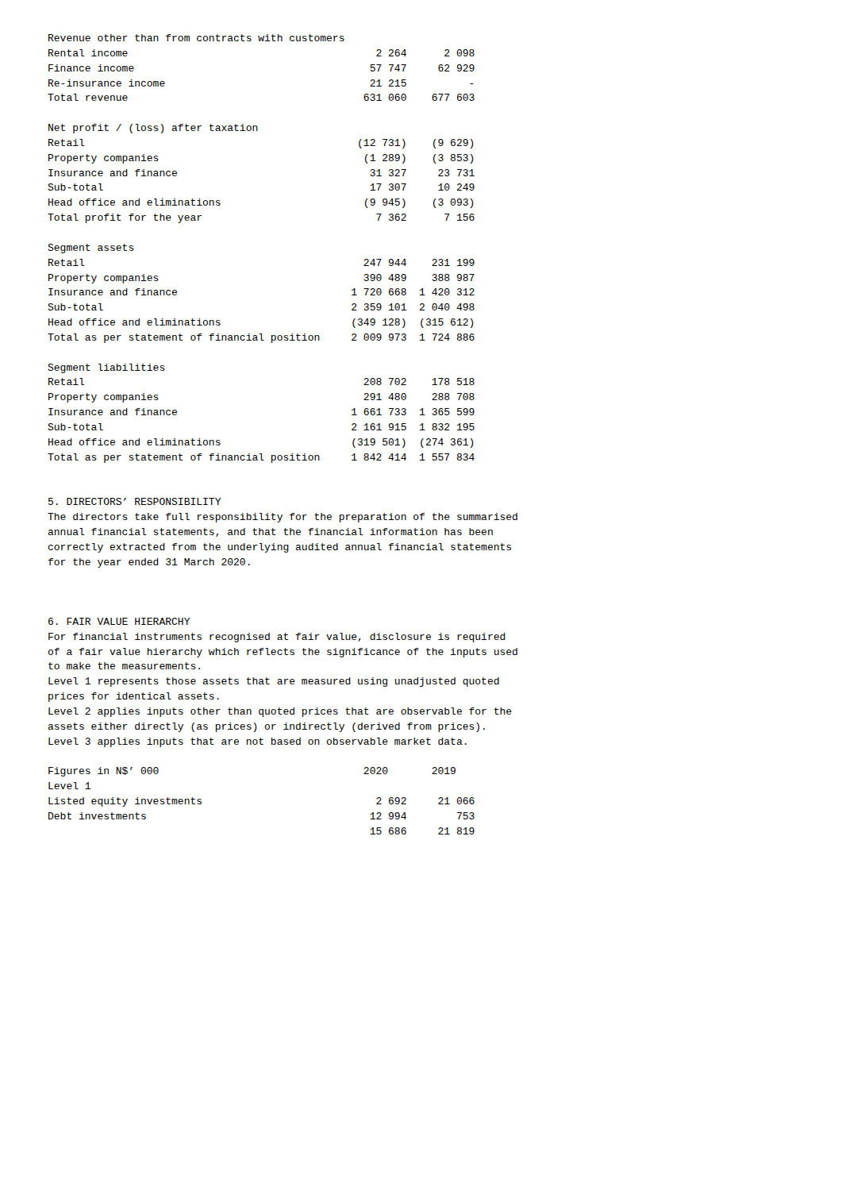Revenue other than from contracts with customers
Rental income                                        2 264      2 098
Finance income                                      57 747     62 929
Re-insurance income                                 21 215          -
Total revenue                                      631 060    677 603

Net profit / (loss) after taxation
Retail                                            (12 731)    (9 629)
Property companies                                 (1 289)    (3 853)
Insurance and finance                               31 327     23 731
Sub-total                                           17 307     10 249
Head office and eliminations                       (9 945)    (3 093)
Total profit for the year                            7 362      7 156

Segment assets
Retail                                             247 944    231 199
Property companies                                 390 489    388 987
Insurance and finance                            1 720 668  1 420 312
Sub-total                                        2 359 101  2 040 498
Head office and eliminations                     (349 128)  (315 612)
Total as per statement of financial position     2 009 973  1 724 886

Segment liabilities
Retail                                             208 702    178 518
Property companies                                 291 480    288 708
Insurance and finance                            1 661 733  1 365 599
Sub-total                                        2 161 915  1 832 195
Head office and eliminations                     (319 501)  (274 361)
Total as per statement of financial position     1 842 414  1 557 834
5. DIRECTORS’ RESPONSIBILITY
The directors take full responsibility for the preparation of the summarised
annual financial statements, and that the financial information has been
correctly extracted from the underlying audited annual financial statements
for the year ended 31 March 2020.
6. FAIR VALUE HIERARCHY
For financial instruments recognised at fair value, disclosure is required
of a fair value hierarchy which reflects the significance of the inputs used
to make the measurements.
Level 1 represents those assets that are measured using unadjusted quoted
prices for identical assets.
Level 2 applies inputs other than quoted prices that are observable for the
assets either directly (as prices) or indirectly (derived from prices).
Level 3 applies inputs that are not based on observable market data.

Figures in N$’ 000                                 2020       2019
Level 1
Listed equity investments                            2 692     21 066
Debt investments                                    12 994        753
                                                    15 686     21 819